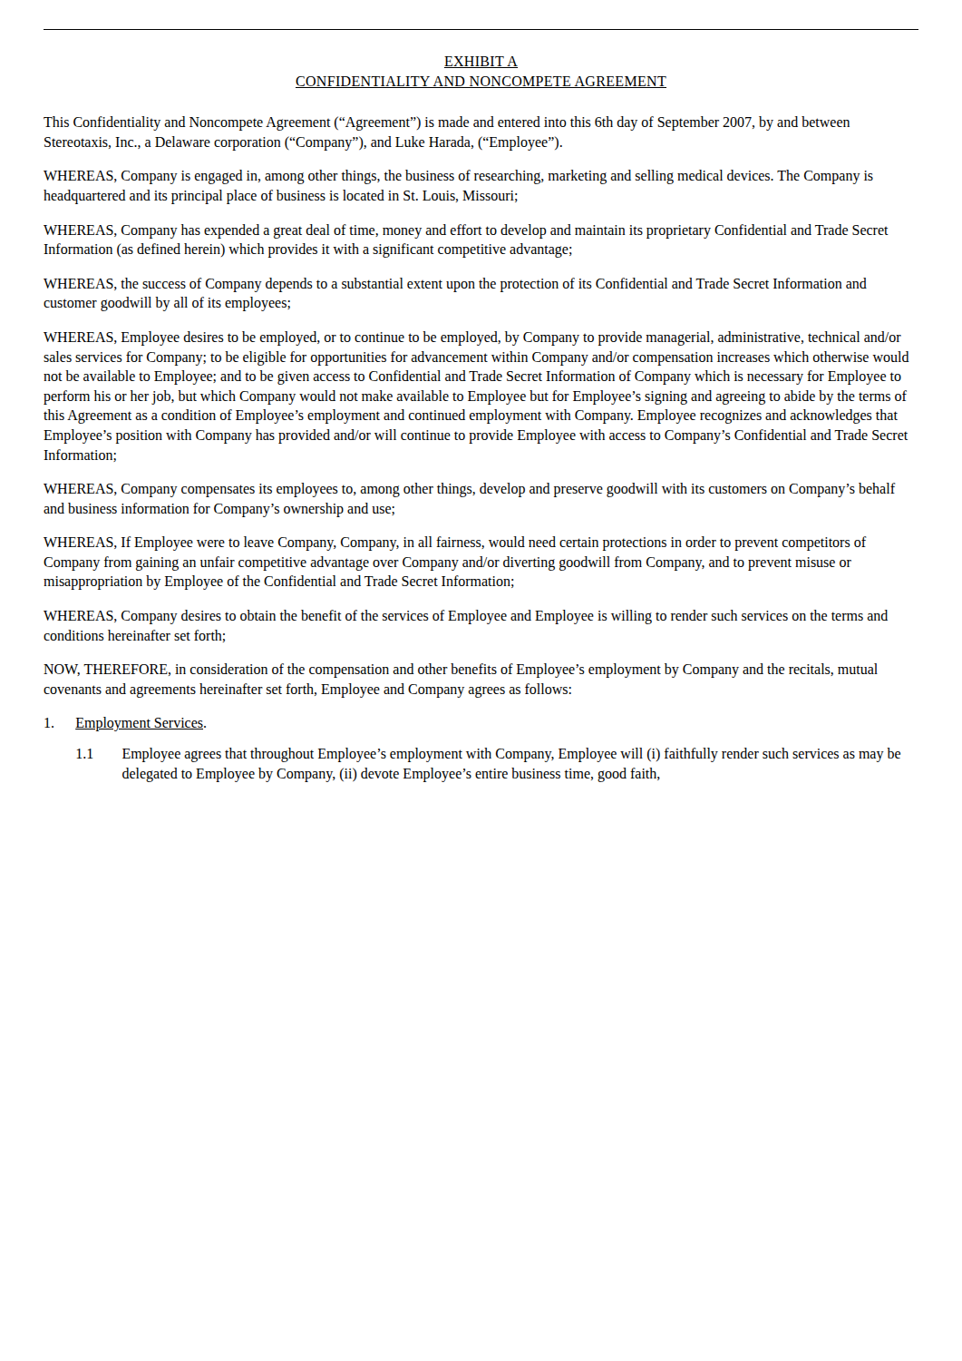Exhibit A
Confidentiality and Noncompete Agreement
This Confidentiality and Noncompete Agreement (“Agreement”) is made and entered into this 6th day of September 2007, by and between Stereotaxis, Inc., a Delaware corporation (“Company”), and Luke Harada, (“Employee”).
WHEREAS, Company is engaged in, among other things, the business of researching, marketing and selling medical devices. The Company is headquartered and its principal place of business is located in St. Louis, Missouri;
WHEREAS, Company has expended a great deal of time, money and effort to develop and maintain its proprietary Confidential and Trade Secret Information (as defined herein) which provides it with a significant competitive advantage;
WHEREAS, the success of Company depends to a substantial extent upon the protection of its Confidential and Trade Secret Information and customer goodwill by all of its employees;
WHEREAS, Employee desires to be employed, or to continue to be employed, by Company to provide managerial, administrative, technical and/or sales services for Company; to be eligible for opportunities for advancement within Company and/or compensation increases which otherwise would not be available to Employee; and to be given access to Confidential and Trade Secret Information of Company which is necessary for Employee to perform his or her job, but which Company would not make available to Employee but for Employee’s signing and agreeing to abide by the terms of this Agreement as a condition of Employee’s employment and continued employment with Company. Employee recognizes and acknowledges that Employee’s position with Company has provided and/or will continue to provide Employee with access to Company’s Confidential and Trade Secret Information;
WHEREAS, Company compensates its employees to, among other things, develop and preserve goodwill with its customers on Company’s behalf and business information for Company’s ownership and use;
WHEREAS, If Employee were to leave Company, Company, in all fairness, would need certain protections in order to prevent competitors of Company from gaining an unfair competitive advantage over Company and/or diverting goodwill from Company, and to prevent misuse or misappropriation by Employee of the Confidential and Trade Secret Information;
WHEREAS, Company desires to obtain the benefit of the services of Employee and Employee is willing to render such services on the terms and conditions hereinafter set forth;
NOW, THEREFORE, in consideration of the compensation and other benefits of Employee’s employment by Company and the recitals, mutual covenants and agreements hereinafter set forth, Employee and Company agrees as follows:
Employment Services.
1.1 Employee agrees that throughout Employee’s employment with Company, Employee will (i) faithfully render such services as may be delegated to Employee by Company, (ii) devote Employee’s entire business time, good faith,